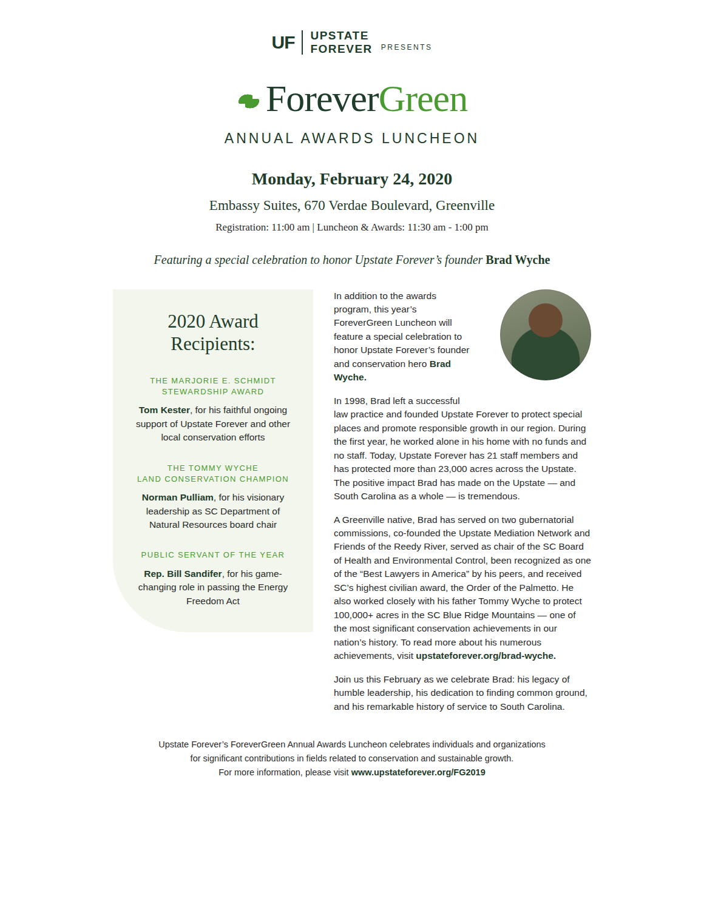UF UPSTATE FOREVER
PRESENTS
ForeverGreen
ANNUAL AWARDS LUNCHEON
Monday, February 24, 2020
Embassy Suites, 670 Verdae Boulevard, Greenville
Registration: 11:00 am | Luncheon & Awards: 11:30 am - 1:00 pm
Featuring a special celebration to honor Upstate Forever’s founder Brad Wyche
2020 Award
Recipients:
The Marjorie E. Schmidt
Stewardship Award
Tom Kester, for his faithful ongoing support of Upstate Forever and other local conservation efforts
The Tommy Wyche
Land Conservation Champion
Norman Pulliam, for his visionary leadership as SC Department of Natural Resources board chair
Public Servant of the Year
Rep. Bill Sandifer, for his game-changing role in passing the Energy Freedom Act
In addition to the awards program, this year’s ForeverGreen Luncheon will feature a special celebration to honor Upstate Forever’s founder and conservation hero Brad Wyche.
In 1998, Brad left a successful law practice and founded Upstate Forever to protect special places and promote responsible growth in our region. During the first year, he worked alone in his home with no funds and no staff. Today, Upstate Forever has 21 staff members and has protected more than 23,000 acres across the Upstate. The positive impact Brad has made on the Upstate — and South Carolina as a whole — is tremendous.
A Greenville native, Brad has served on two gubernatorial commissions, co-founded the Upstate Mediation Network and Friends of the Reedy River, served as chair of the SC Board of Health and Environmental Control, been recognized as one of the “Best Lawyers in America” by his peers, and received SC’s highest civilian award, the Order of the Palmetto. He also worked closely with his father Tommy Wyche to protect 100,000+ acres in the SC Blue Ridge Mountains — one of the most significant conservation achievements in our nation’s history. To read more about his numerous achievements, visit upstateforever.org/brad-wyche.
Join us this February as we celebrate Brad: his legacy of humble leadership, his dedication to finding common ground, and his remarkable history of service to South Carolina.
Upstate Forever’s ForeverGreen Annual Awards Luncheon celebrates individuals and organizations
for significant contributions in fields related to conservation and sustainable growth.
For more information, please visit www.upstateforever.org/FG2019